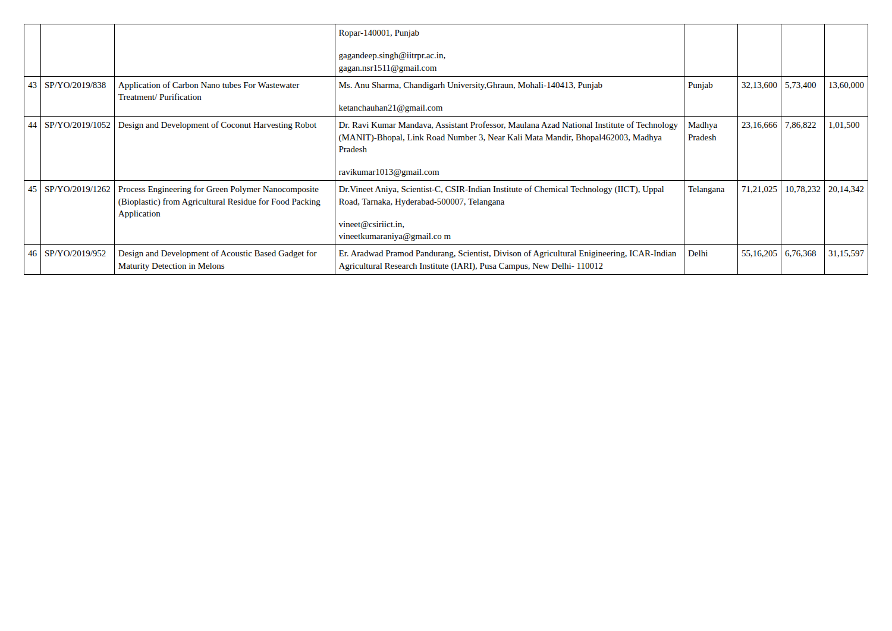| | | | Ropar-140001, Punjab gagandeep.singh@iitrpr.ac.in, gagan.nsr1511@gmail.com | | | | |
| 43 | SP/YO/2019/838 | Application of Carbon Nano tubes For Wastewater Treatment/ Purification | Ms. Anu Sharma, Chandigarh University,Ghraun, Mohali-140413, Punjab ketanchauhan21@gmail.com | Punjab | 32,13,600 | 5,73,400 | 13,60,000 |
| 44 | SP/YO/2019/1052 | Design and Development of Coconut Harvesting Robot | Dr. Ravi Kumar Mandava, Assistant Professor, Maulana Azad National Institute of Technology (MANIT)-Bhopal, Link Road Number 3, Near Kali Mata Mandir, Bhopal462003, Madhya Pradesh ravikumar1013@gmail.com | Madhya Pradesh | 23,16,666 | 7,86,822 | 1,01,500 |
| 45 | SP/YO/2019/1262 | Process Engineering for Green Polymer Nanocomposite (Bioplastic) from Agricultural Residue for Food Packing Application | Dr.Vineet Aniya, Scientist-C, CSIR-Indian Institute of Chemical Technology (IICT), Uppal Road, Tarnaka, Hyderabad-500007, Telangana vineet@csiriict.in, vineetkumaraniya@gmail.co m | Telangana | 71,21,025 | 10,78,232 | 20,14,342 |
| 46 | SP/YO/2019/952 | Design and Development of Acoustic Based Gadget for Maturity Detection in Melons | Er. Aradwad Pramod Pandurang, Scientist, Divison of Agricultural Enigineering, ICAR-Indian Agricultural Research Institute (IARI), Pusa Campus, New Delhi- 110012 | Delhi | 55,16,205 | 6,76,368 | 31,15,597 |